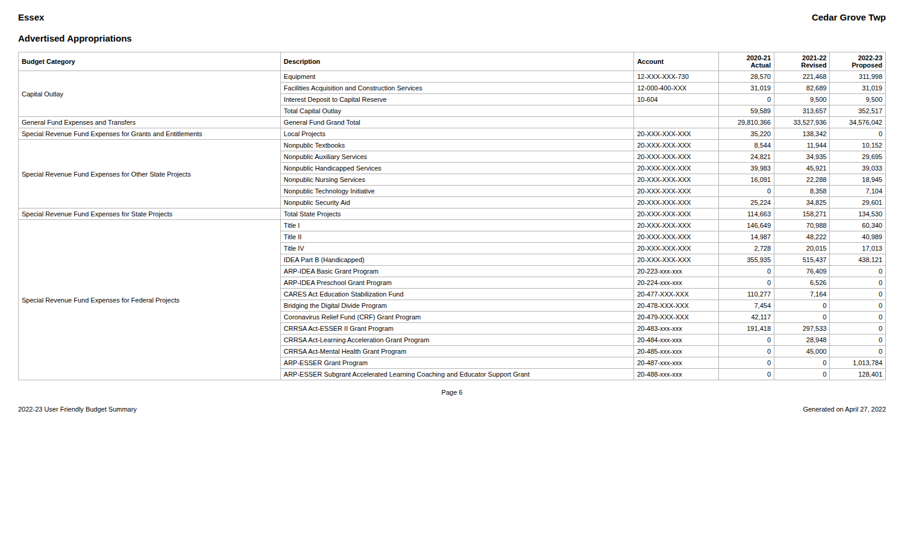Essex Cedar Grove Twp
Advertised Appropriations
| Budget Category | Description | Account | 2020-21 Actual | 2021-22 Revised | 2022-23 Proposed |
| --- | --- | --- | --- | --- | --- |
| Capital Outlay | Equipment | 12-XXX-XXX-730 | 28,570 | 221,468 | 311,998 |
| Facilities Acquisition and Construction Services | 12-000-400-XXX | 31,019 | 82,689 | 31,019 |
| Interest Deposit to Capital Reserve | 10-604 | 0 | 9,500 | 9,500 |
| Total Capital Outlay | | 59,589 | 313,657 | 352,517 |
| General Fund Expenses and Transfers | General Fund Grand Total | | 29,810,366 | 33,527,936 | 34,576,042 |
| Special Revenue Fund Expenses for Grants and Entitlements | Local Projects | 20-XXX-XXX-XXX | 35,220 | 138,342 | 0 |
| Special Revenue Fund Expenses for Other State Projects | Nonpublic Textbooks | 20-XXX-XXX-XXX | 8,544 | 11,944 | 10,152 |
| Nonpublic Auxiliary Services | 20-XXX-XXX-XXX | 24,821 | 34,935 | 29,695 |
| Nonpublic Handicapped Services | 20-XXX-XXX-XXX | 39,983 | 45,921 | 39,033 |
| Nonpublic Nursing Services | 20-XXX-XXX-XXX | 16,091 | 22,288 | 18,945 |
| Nonpublic Technology Initiative | 20-XXX-XXX-XXX | 0 | 8,358 | 7,104 |
| Nonpublic Security Aid | 20-XXX-XXX-XXX | 25,224 | 34,825 | 29,601 |
| Special Revenue Fund Expenses for State Projects | Total State Projects | 20-XXX-XXX-XXX | 114,663 | 158,271 | 134,530 |
| Special Revenue Fund Expenses for Federal Projects | Title I | 20-XXX-XXX-XXX | 146,649 | 70,988 | 60,340 |
| Title II | 20-XXX-XXX-XXX | 14,987 | 48,222 | 40,989 |
| Title IV | 20-XXX-XXX-XXX | 2,728 | 20,015 | 17,013 |
| IDEA Part B (Handicapped) | 20-XXX-XXX-XXX | 355,935 | 515,437 | 438,121 |
| ARP-IDEA Basic Grant Program | 20-223-xxx-xxx | 0 | 76,409 | 0 |
| ARP-IDEA Preschool Grant Program | 20-224-xxx-xxx | 0 | 6,526 | 0 |
| CARES Act Education Stabilization Fund | 20-477-XXX-XXX | 110,277 | 7,164 | 0 |
| Bridging the Digital Divide Program | 20-478-XXX-XXX | 7,454 | 0 | 0 |
| Coronavirus Relief Fund (CRF) Grant Program | 20-479-XXX-XXX | 42,117 | 0 | 0 |
| CRRSA Act-ESSER II Grant Program | 20-483-xxx-xxx | 191,418 | 297,533 | 0 |
| CRRSA Act-Learning Acceleration Grant Program | 20-484-xxx-xxx | 0 | 28,948 | 0 |
| CRRSA Act-Mental Health Grant Program | 20-485-xxx-xxx | 0 | 45,000 | 0 |
| ARP-ESSER Grant Program | 20-487-xxx-xxx | 0 | 0 | 1,013,784 |
| ARP-ESSER Subgrant Accelerated Learning Coaching and Educator Support Grant | 20-488-xxx-xxx | 0 | 0 | 128,401 |
Page 6
2022-23 User Friendly Budget Summary Generated on April 27, 2022